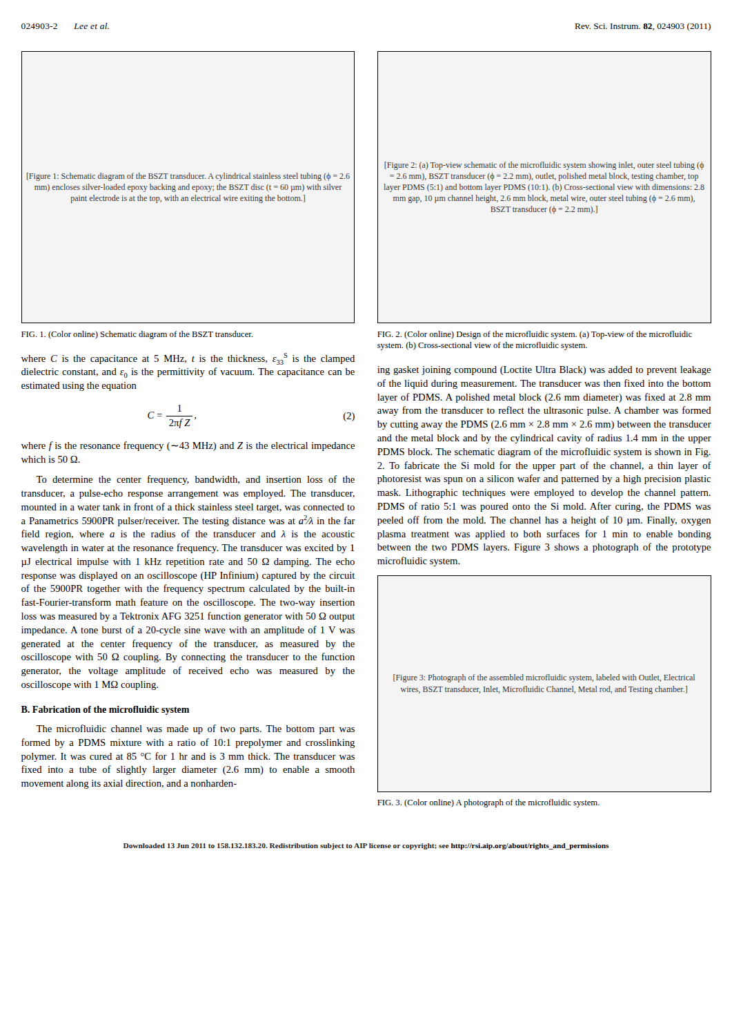024903-2 Lee et al.
Rev. Sci. Instrum. 82, 024903 (2011)
[Figure 1: Schematic diagram of the BSZT transducer. A cylindrical stainless steel tubing (ϕ = 2.6 mm) encloses silver-loaded epoxy backing and epoxy; the BSZT disc (t = 60 µm) with silver paint electrode is at the top, with an electrical wire exiting the bottom.]
FIG. 1. (Color online) Schematic diagram of the BSZT transducer.
where C is the capacitance at 5 MHz, t is the thickness, ε33S is the clamped dielectric constant, and ε0 is the permittivity of vacuum. The capacitance can be estimated using the equation
C = 1 2πf Z ,
(2)
where f is the resonance frequency (∼43 MHz) and Z is the electrical impedance which is 50 Ω.
To determine the center frequency, bandwidth, and insertion loss of the transducer, a pulse-echo response arrangement was employed. The transducer, mounted in a water tank in front of a thick stainless steel target, was connected to a Panametrics 5900PR pulser/receiver. The testing distance was at a2∕λ in the far field region, where a is the radius of the transducer and λ is the acoustic wavelength in water at the resonance frequency. The transducer was excited by 1 µJ electrical impulse with 1 kHz repetition rate and 50 Ω damping. The echo response was displayed on an oscilloscope (HP Infinium) captured by the circuit of the 5900PR together with the frequency spectrum calculated by the built-in fast-Fourier-transform math feature on the oscilloscope. The two-way insertion loss was measured by a Tektronix AFG 3251 function generator with 50 Ω output impedance. A tone burst of a 20-cycle sine wave with an amplitude of 1 V was generated at the center frequency of the transducer, as measured by the oscilloscope with 50 Ω coupling. By connecting the transducer to the function generator, the voltage amplitude of received echo was measured by the oscilloscope with 1 MΩ coupling.
B. Fabrication of the microfluidic system
The microfluidic channel was made up of two parts. The bottom part was formed by a PDMS mixture with a ratio of 10:1 prepolymer and crosslinking polymer. It was cured at 85 °C for 1 hr and is 3 mm thick. The transducer was fixed into a tube of slightly larger diameter (2.6 mm) to enable a smooth movement along its axial direction, and a nonharden-
[Figure 2: (a) Top-view schematic of the microfluidic system showing inlet, outer steel tubing (ϕ = 2.6 mm), BSZT transducer (ϕ = 2.2 mm), outlet, polished metal block, testing chamber, top layer PDMS (5:1) and bottom layer PDMS (10:1). (b) Cross-sectional view with dimensions: 2.8 mm gap, 10 µm channel height, 2.6 mm block, metal wire, outer steel tubing (ϕ = 2.6 mm), BSZT transducer (ϕ = 2.2 mm).]
FIG. 2. (Color online) Design of the microfluidic system. (a) Top-view of the microfluidic system. (b) Cross-sectional view of the microfluidic system.
ing gasket joining compound (Loctite Ultra Black) was added to prevent leakage of the liquid during measurement. The transducer was then fixed into the bottom layer of PDMS. A polished metal block (2.6 mm diameter) was fixed at 2.8 mm away from the transducer to reflect the ultrasonic pulse. A chamber was formed by cutting away the PDMS (2.6 mm × 2.8 mm × 2.6 mm) between the transducer and the metal block and by the cylindrical cavity of radius 1.4 mm in the upper PDMS block. The schematic diagram of the microfluidic system is shown in Fig. 2. To fabricate the Si mold for the upper part of the channel, a thin layer of photoresist was spun on a silicon wafer and patterned by a high precision plastic mask. Lithographic techniques were employed to develop the channel pattern. PDMS of ratio 5:1 was poured onto the Si mold. After curing, the PDMS was peeled off from the mold. The channel has a height of 10 µm. Finally, oxygen plasma treatment was applied to both surfaces for 1 min to enable bonding between the two PDMS layers. Figure 3 shows a photograph of the prototype microfluidic system.
[Figure 3: Photograph of the assembled microfluidic system, labeled with Outlet, Electrical wires, BSZT transducer, Inlet, Microfluidic Channel, Metal rod, and Testing chamber.]
FIG. 3. (Color online) A photograph of the microfluidic system.
Downloaded 13 Jun 2011 to 158.132.183.20. Redistribution subject to AIP license or copyright; see http://rsi.aip.org/about/rights_and_permissions